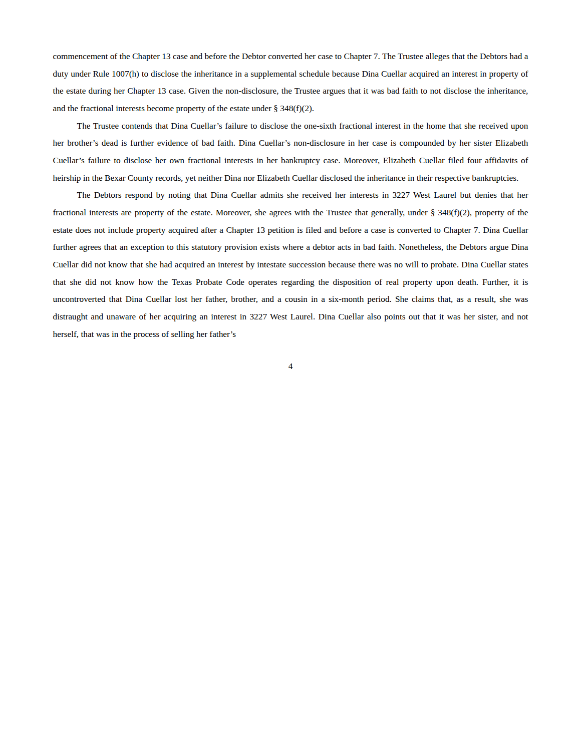commencement of the Chapter 13 case and before the Debtor converted her case to Chapter 7. The Trustee alleges that the Debtors had a duty under Rule 1007(h) to disclose the inheritance in a supplemental schedule because Dina Cuellar acquired an interest in property of the estate during her Chapter 13 case. Given the non-disclosure, the Trustee argues that it was bad faith to not disclose the inheritance, and the fractional interests become property of the estate under § 348(f)(2).
The Trustee contends that Dina Cuellar’s failure to disclose the one-sixth fractional interest in the home that she received upon her brother’s dead is further evidence of bad faith. Dina Cuellar’s non-disclosure in her case is compounded by her sister Elizabeth Cuellar’s failure to disclose her own fractional interests in her bankruptcy case. Moreover, Elizabeth Cuellar filed four affidavits of heirship in the Bexar County records, yet neither Dina nor Elizabeth Cuellar disclosed the inheritance in their respective bankruptcies.
The Debtors respond by noting that Dina Cuellar admits she received her interests in 3227 West Laurel but denies that her fractional interests are property of the estate. Moreover, she agrees with the Trustee that generally, under § 348(f)(2), property of the estate does not include property acquired after a Chapter 13 petition is filed and before a case is converted to Chapter 7. Dina Cuellar further agrees that an exception to this statutory provision exists where a debtor acts in bad faith. Nonetheless, the Debtors argue Dina Cuellar did not know that she had acquired an interest by intestate succession because there was no will to probate. Dina Cuellar states that she did not know how the Texas Probate Code operates regarding the disposition of real property upon death. Further, it is uncontroverted that Dina Cuellar lost her father, brother, and a cousin in a six-month period. She claims that, as a result, she was distraught and unaware of her acquiring an interest in 3227 West Laurel. Dina Cuellar also points out that it was her sister, and not herself, that was in the process of selling her father’s
4